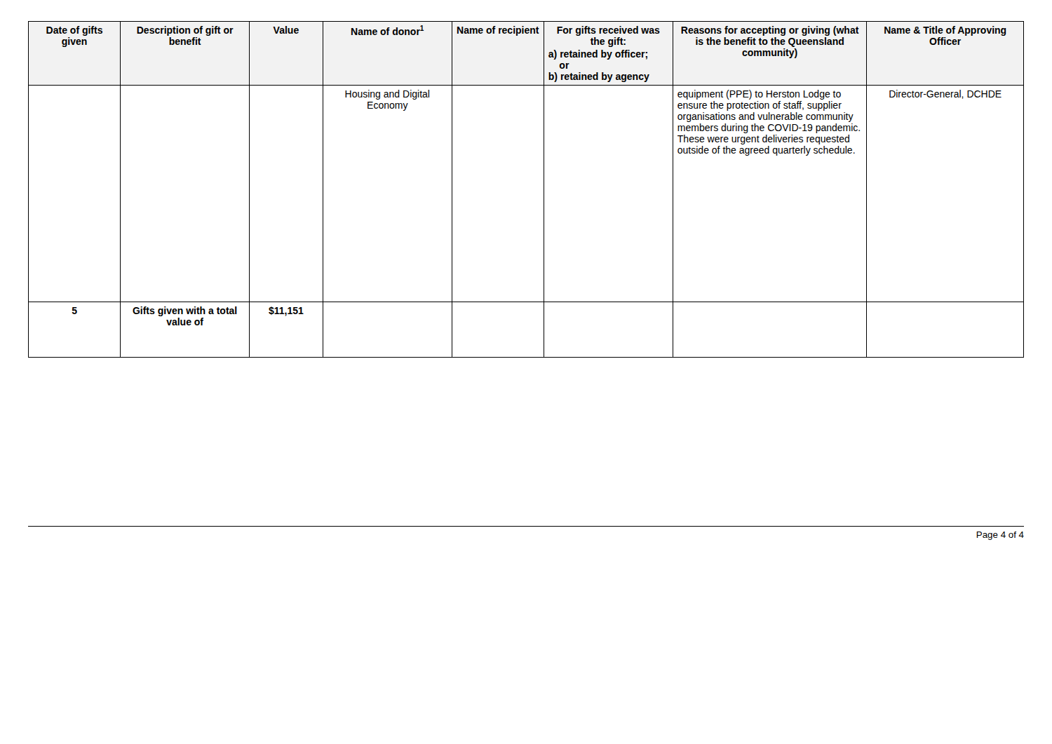| Date of gifts given | Description of gift or benefit | Value | Name of donor 1 | Name of recipient | For gifts received was the gift: a) retained by officer; or b) retained by agency | Reasons for accepting or giving (what is the benefit to the Queensland community) | Name & Title of Approving Officer |
| --- | --- | --- | --- | --- | --- | --- | --- |
| | | | Housing and Digital Economy | | | equipment (PPE) to Herston Lodge to ensure the protection of staff, supplier organisations and vulnerable community members during the COVID-19 pandemic. These were urgent deliveries requested outside of the agreed quarterly schedule. | Director-General, DCHDE |
| 5 | Gifts given with a total value of | $11,151 | | | | | |
Page 4 of 4